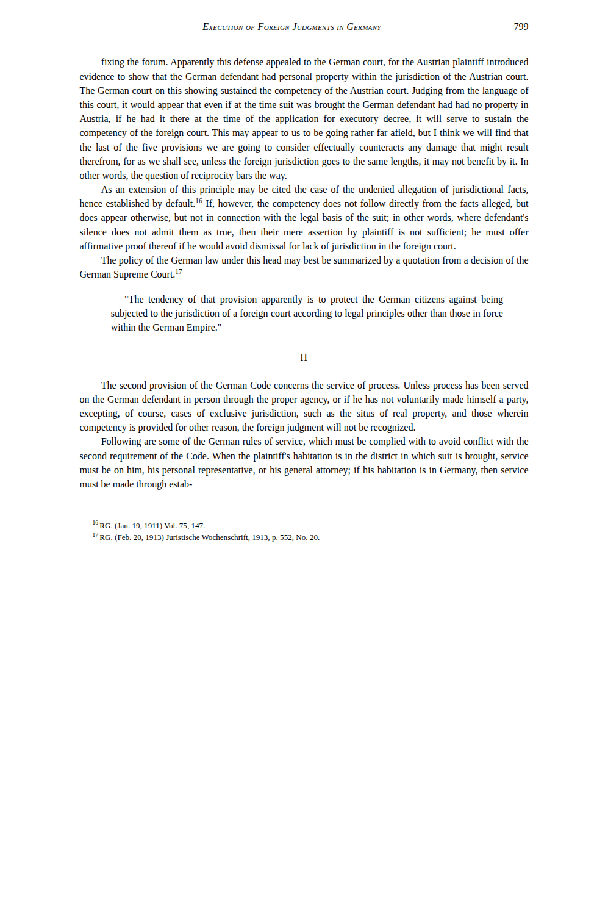Execution of Foreign Judgments in Germany 799
fixing the forum. Apparently this defense appealed to the German court, for the Austrian plaintiff introduced evidence to show that the German defendant had personal property within the jurisdiction of the Austrian court. The German court on this showing sustained the competency of the Austrian court. Judging from the language of this court, it would appear that even if at the time suit was brought the German defendant had had no property in Austria, if he had it there at the time of the application for executory decree, it will serve to sustain the competency of the foreign court. This may appear to us to be going rather far afield, but I think we will find that the last of the five provisions we are going to consider effectually counteracts any damage that might result therefrom, for as we shall see, unless the foreign jurisdiction goes to the same lengths, it may not benefit by it. In other words, the question of reciprocity bars the way.
As an extension of this principle may be cited the case of the undenied allegation of jurisdictional facts, hence established by default.16 If, however, the competency does not follow directly from the facts alleged, but does appear otherwise, but not in connection with the legal basis of the suit; in other words, where defendant's silence does not admit them as true, then their mere assertion by plaintiff is not sufficient; he must offer affirmative proof thereof if he would avoid dismissal for lack of jurisdiction in the foreign court.
The policy of the German law under this head may best be summarized by a quotation from a decision of the German Supreme Court.17
"The tendency of that provision apparently is to protect the German citizens against being subjected to the jurisdiction of a foreign court according to legal principles other than those in force within the German Empire."
II
The second provision of the German Code concerns the service of process. Unless process has been served on the German defendant in person through the proper agency, or if he has not voluntarily made himself a party, excepting, of course, cases of exclusive jurisdiction, such as the situs of real property, and those wherein competency is provided for other reason, the foreign judgment will not be recognized.
Following are some of the German rules of service, which must be complied with to avoid conflict with the second requirement of the Code. When the plaintiff's habitation is in the district in which suit is brought, service must be on him, his personal representative, or his general attorney; if his habitation is in Germany, then service must be made through estab-
16RG. (Jan. 19, 1911) Vol. 75, 147.
17RG. (Feb. 20, 1913) Juristische Wochenschrift, 1913, p. 552, No. 20.